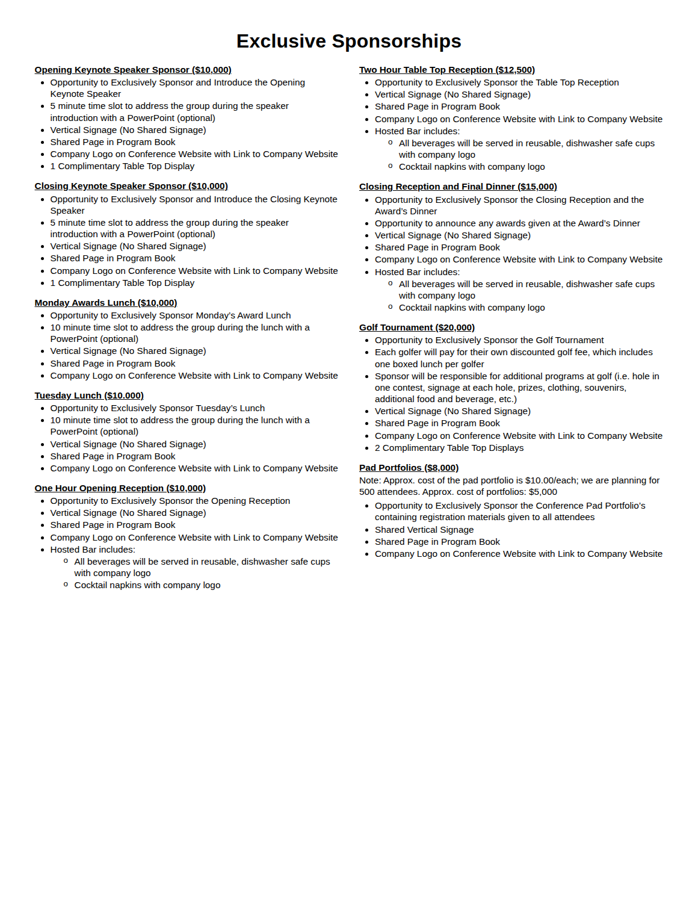Exclusive Sponsorships
Opening Keynote Speaker Sponsor ($10,000)
Opportunity to Exclusively Sponsor and Introduce the Opening Keynote Speaker
5 minute time slot to address the group during the speaker introduction with a PowerPoint (optional)
Vertical Signage (No Shared Signage)
Shared Page in Program Book
Company Logo on Conference Website with Link to Company Website
1 Complimentary Table Top Display
Closing Keynote Speaker Sponsor ($10,000)
Opportunity to Exclusively Sponsor and Introduce the Closing Keynote Speaker
5 minute time slot to address the group during the speaker introduction with a PowerPoint (optional)
Vertical Signage (No Shared Signage)
Shared Page in Program Book
Company Logo on Conference Website with Link to Company Website
1 Complimentary Table Top Display
Monday Awards Lunch ($10,000)
Opportunity to Exclusively Sponsor Monday’s Award Lunch
10 minute time slot to address the group during the lunch with a PowerPoint (optional)
Vertical Signage (No Shared Signage)
Shared Page in Program Book
Company Logo on Conference Website with Link to Company Website
Tuesday Lunch ($10.000)
Opportunity to Exclusively Sponsor Tuesday’s Lunch
10 minute time slot to address the group during the lunch with a PowerPoint (optional)
Vertical Signage (No Shared Signage)
Shared Page in Program Book
Company Logo on Conference Website with Link to Company Website
One Hour Opening Reception ($10,000)
Opportunity to Exclusively Sponsor the Opening Reception
Vertical Signage (No Shared Signage)
Shared Page in Program Book
Company Logo on Conference Website with Link to Company Website
Hosted Bar includes:
All beverages will be served in reusable, dishwasher safe cups with company logo
Cocktail napkins with company logo
Two Hour Table Top Reception ($12,500)
Opportunity to Exclusively Sponsor the Table Top Reception
Vertical Signage (No Shared Signage)
Shared Page in Program Book
Company Logo on Conference Website with Link to Company Website
Hosted Bar includes:
All beverages will be served in reusable, dishwasher safe cups with company logo
Cocktail napkins with company logo
Closing Reception and Final Dinner ($15,000)
Opportunity to Exclusively Sponsor the Closing Reception and the Award’s Dinner
Opportunity to announce any awards given at the Award’s Dinner
Vertical Signage (No Shared Signage)
Shared Page in Program Book
Company Logo on Conference Website with Link to Company Website
Hosted Bar includes:
All beverages will be served in reusable, dishwasher safe cups with company logo
Cocktail napkins with company logo
Golf Tournament ($20,000)
Opportunity to Exclusively Sponsor the Golf Tournament
Each golfer will pay for their own discounted golf fee, which includes one boxed lunch per golfer
Sponsor will be responsible for additional programs at golf (i.e. hole in one contest, signage at each hole, prizes, clothing, souvenirs, additional food and beverage, etc.)
Vertical Signage (No Shared Signage)
Shared Page in Program Book
Company Logo on Conference Website with Link to Company Website
2 Complimentary Table Top Displays
Pad Portfolios ($8,000)
Note: Approx. cost of the pad portfolio is $10.00/each; we are planning for 500 attendees. Approx. cost of portfolios: $5,000
Opportunity to Exclusively Sponsor the Conference Pad Portfolio’s containing registration materials given to all attendees
Shared Vertical Signage
Shared Page in Program Book
Company Logo on Conference Website with Link to Company Website